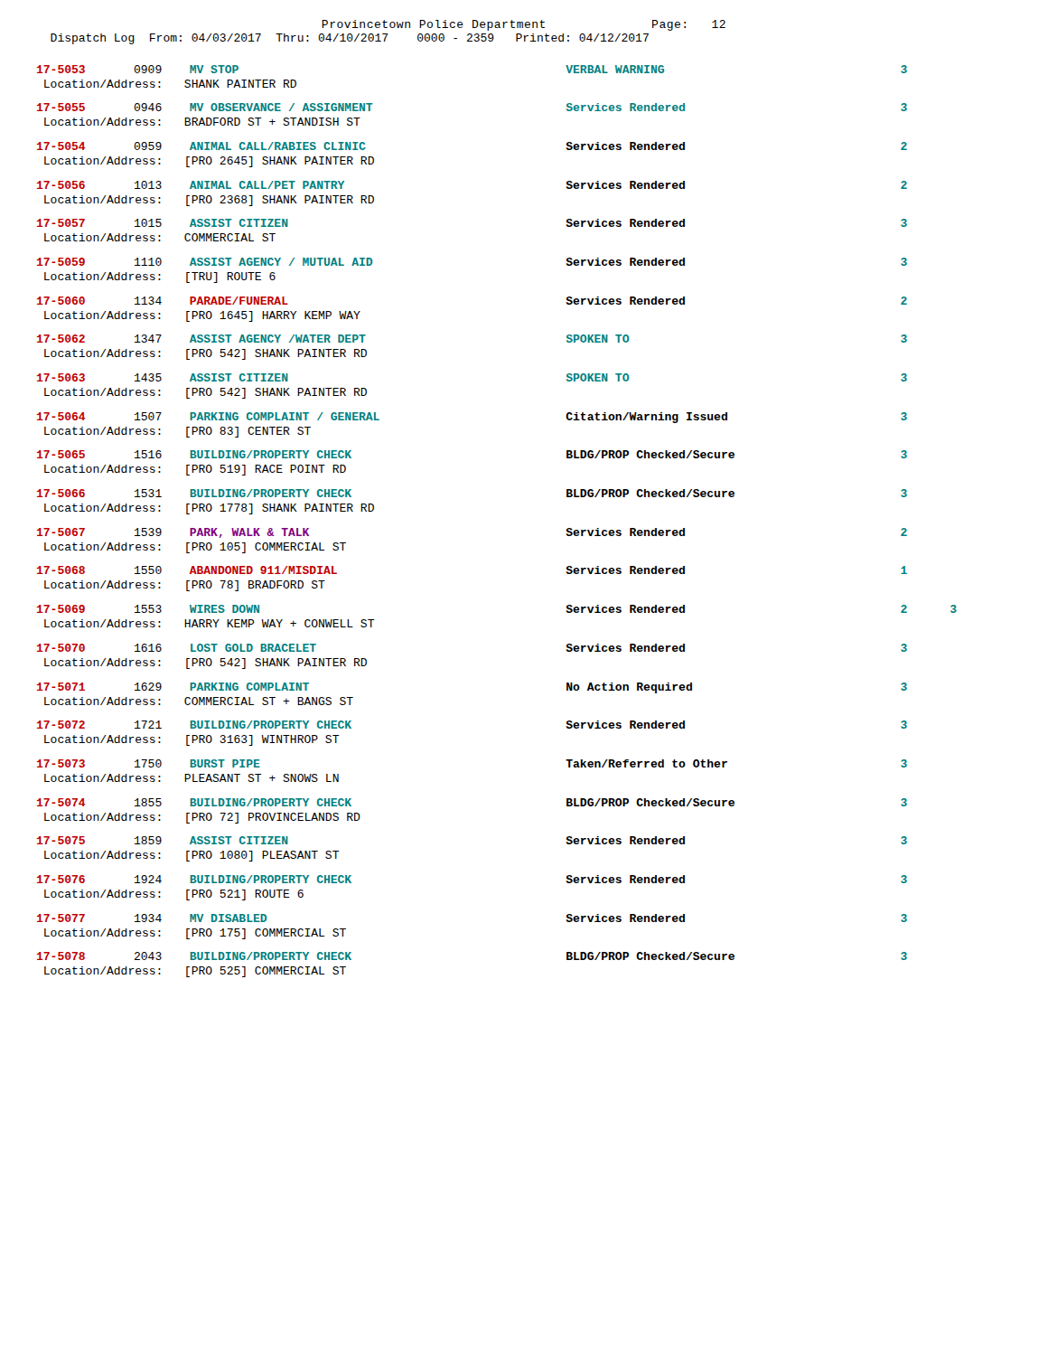Provincetown Police Department Page: 12
Dispatch Log From: 04/03/2017 Thru: 04/10/2017 0000 - 2359 Printed: 04/12/2017
| 17-5053 | 0909 | MV STOP | VERBAL WARNING | 3 |
| Location/Address: SHANK PAINTER RD |
| 17-5055 | 0946 | MV OBSERVANCE / ASSIGNMENT | Services Rendered | 3 |
| Location/Address: BRADFORD ST + STANDISH ST |
| 17-5054 | 0959 | ANIMAL CALL/RABIES CLINIC | Services Rendered | 2 |
| Location/Address: [PRO 2645] SHANK PAINTER RD |
| 17-5056 | 1013 | ANIMAL CALL/PET PANTRY | Services Rendered | 2 |
| Location/Address: [PRO 2368] SHANK PAINTER RD |
| 17-5057 | 1015 | ASSIST CITIZEN | Services Rendered | 3 |
| Location/Address: COMMERCIAL ST |
| 17-5059 | 1110 | ASSIST AGENCY / MUTUAL AID | Services Rendered | 3 |
| Location/Address: [TRU] ROUTE 6 |
| 17-5060 | 1134 | PARADE/FUNERAL | Services Rendered | 2 |
| Location/Address: [PRO 1645] HARRY KEMP WAY |
| 17-5062 | 1347 | ASSIST AGENCY /WATER DEPT | SPOKEN TO | 3 |
| Location/Address: [PRO 542] SHANK PAINTER RD |
| 17-5063 | 1435 | ASSIST CITIZEN | SPOKEN TO | 3 |
| Location/Address: [PRO 542] SHANK PAINTER RD |
| 17-5064 | 1507 | PARKING COMPLAINT / GENERAL | Citation/Warning Issued | 3 |
| Location/Address: [PRO 83] CENTER ST |
| 17-5065 | 1516 | BUILDING/PROPERTY CHECK | BLDG/PROP Checked/Secure | 3 |
| Location/Address: [PRO 519] RACE POINT RD |
| 17-5066 | 1531 | BUILDING/PROPERTY CHECK | BLDG/PROP Checked/Secure | 3 |
| Location/Address: [PRO 1778] SHANK PAINTER RD |
| 17-5067 | 1539 | PARK, WALK & TALK | Services Rendered | 2 |
| Location/Address: [PRO 105] COMMERCIAL ST |
| 17-5068 | 1550 | ABANDONED 911/MISDIAL | Services Rendered | 1 |
| Location/Address: [PRO 78] BRADFORD ST |
| 17-5069 | 1553 | WIRES DOWN | Services Rendered | 2 3 |
| Location/Address: HARRY KEMP WAY + CONWELL ST |
| 17-5070 | 1616 | LOST GOLD BRACELET | Services Rendered | 3 |
| Location/Address: [PRO 542] SHANK PAINTER RD |
| 17-5071 | 1629 | PARKING COMPLAINT | No Action Required | 3 |
| Location/Address: COMMERCIAL ST + BANGS ST |
| 17-5072 | 1721 | BUILDING/PROPERTY CHECK | Services Rendered | 3 |
| Location/Address: [PRO 3163] WINTHROP ST |
| 17-5073 | 1750 | BURST PIPE | Taken/Referred to Other | 3 |
| Location/Address: PLEASANT ST + SNOWS LN |
| 17-5074 | 1855 | BUILDING/PROPERTY CHECK | BLDG/PROP Checked/Secure | 3 |
| Location/Address: [PRO 72] PROVINCELANDS RD |
| 17-5075 | 1859 | ASSIST CITIZEN | Services Rendered | 3 |
| Location/Address: [PRO 1080] PLEASANT ST |
| 17-5076 | 1924 | BUILDING/PROPERTY CHECK | Services Rendered | 3 |
| Location/Address: [PRO 521] ROUTE 6 |
| 17-5077 | 1934 | MV DISABLED | Services Rendered | 3 |
| Location/Address: [PRO 175] COMMERCIAL ST |
| 17-5078 | 2043 | BUILDING/PROPERTY CHECK | BLDG/PROP Checked/Secure | 3 |
| Location/Address: [PRO 525] COMMERCIAL ST |